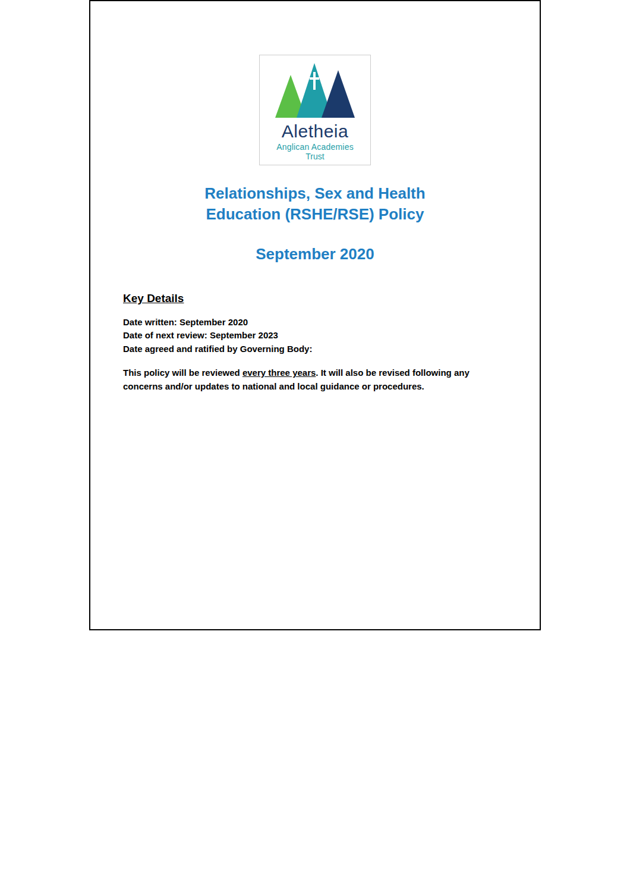Aletheia
Anglican Academies
Trust
Relationships, Sex and Health
Education (RSHE/RSE) Policy
September 2020
Key Details
Date written: September 2020
Date of next review: September 2023
Date agreed and ratified by Governing Body:
This policy will be reviewed every three years. It will also be revised following any concerns and/or updates to national and local guidance or procedures.